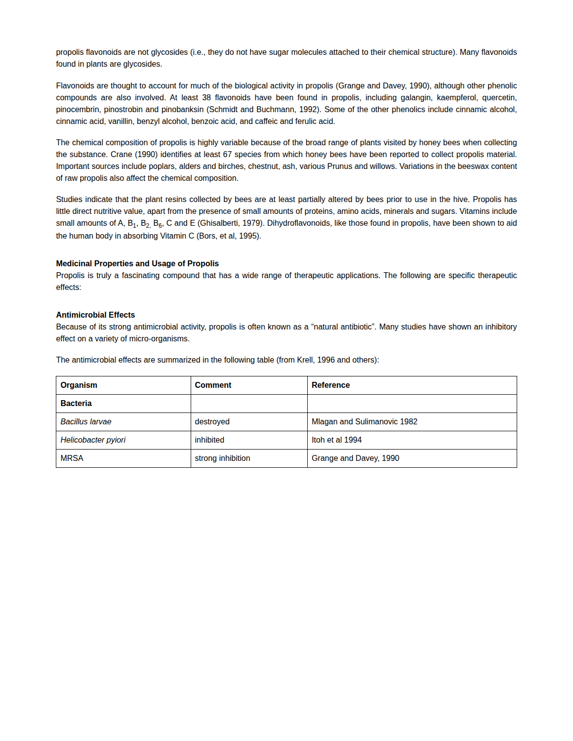propolis flavonoids are not glycosides (i.e., they do not have sugar molecules attached to their chemical structure). Many flavonoids found in plants are glycosides.
Flavonoids are thought to account for much of the biological activity in propolis (Grange and Davey, 1990), although other phenolic compounds are also involved. At least 38 flavonoids have been found in propolis, including galangin, kaempferol, quercetin, pinocembrin, pinostrobin and pinobanksin (Schmidt and Buchmann, 1992). Some of the other phenolics include cinnamic alcohol, cinnamic acid, vanillin, benzyl alcohol, benzoic acid, and caffeic and ferulic acid.
The chemical composition of propolis is highly variable because of the broad range of plants visited by honey bees when collecting the substance. Crane (1990) identifies at least 67 species from which honey bees have been reported to collect propolis material. Important sources include poplars, alders and birches, chestnut, ash, various Prunus and willows. Variations in the beeswax content of raw propolis also affect the chemical composition.
Studies indicate that the plant resins collected by bees are at least partially altered by bees prior to use in the hive. Propolis has little direct nutritive value, apart from the presence of small amounts of proteins, amino acids, minerals and sugars. Vitamins include small amounts of A, B1, B2, B6, C and E (Ghisalberti, 1979). Dihydroflavonoids, like those found in propolis, have been shown to aid the human body in absorbing Vitamin C (Bors, et al, 1995).
Medicinal Properties and Usage of Propolis
Propolis is truly a fascinating compound that has a wide range of therapeutic applications. The following are specific therapeutic effects:
Antimicrobial Effects
Because of its strong antimicrobial activity, propolis is often known as a “natural antibiotic”. Many studies have shown an inhibitory effect on a variety of micro-organisms.
The antimicrobial effects are summarized in the following table (from Krell, 1996 and others):
| Organism | Comment | Reference |
| --- | --- | --- |
| Bacteria | | |
| Bacillus larvae | destroyed | Mlagan and Sulimanovic 1982 |
| Helicobacter pyiori | inhibited | Itoh et al 1994 |
| MRSA | strong inhibition | Grange and Davey, 1990 |